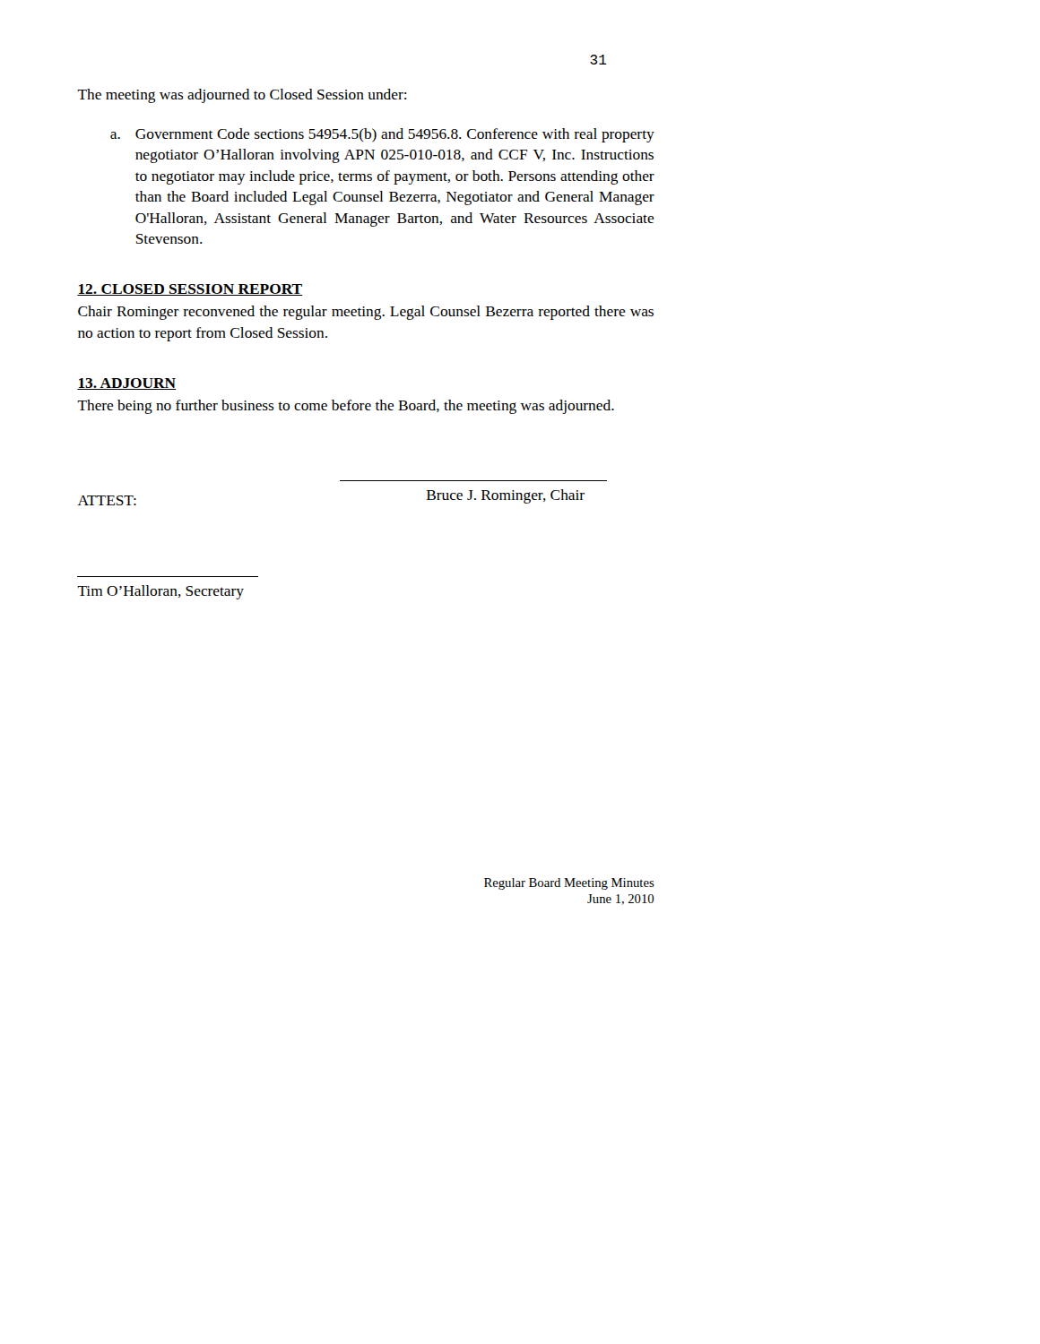31
The meeting was adjourned to Closed Session under:
Government Code sections 54954.5(b) and 54956.8. Conference with real property negotiator O’Halloran involving APN 025-010-018, and CCF V, Inc. Instructions to negotiator may include price, terms of payment, or both. Persons attending other than the Board included Legal Counsel Bezerra, Negotiator and General Manager O'Halloran, Assistant General Manager Barton, and Water Resources Associate Stevenson.
12. CLOSED SESSION REPORT
Chair Rominger reconvened the regular meeting. Legal Counsel Bezerra reported there was no action to report from Closed Session.
13. ADJOURN
There being no further business to come before the Board, the meeting was adjourned.
Bruce J. Rominger, Chair
ATTEST:
Tim O’Halloran, Secretary
Regular Board Meeting Minutes
June 1, 2010